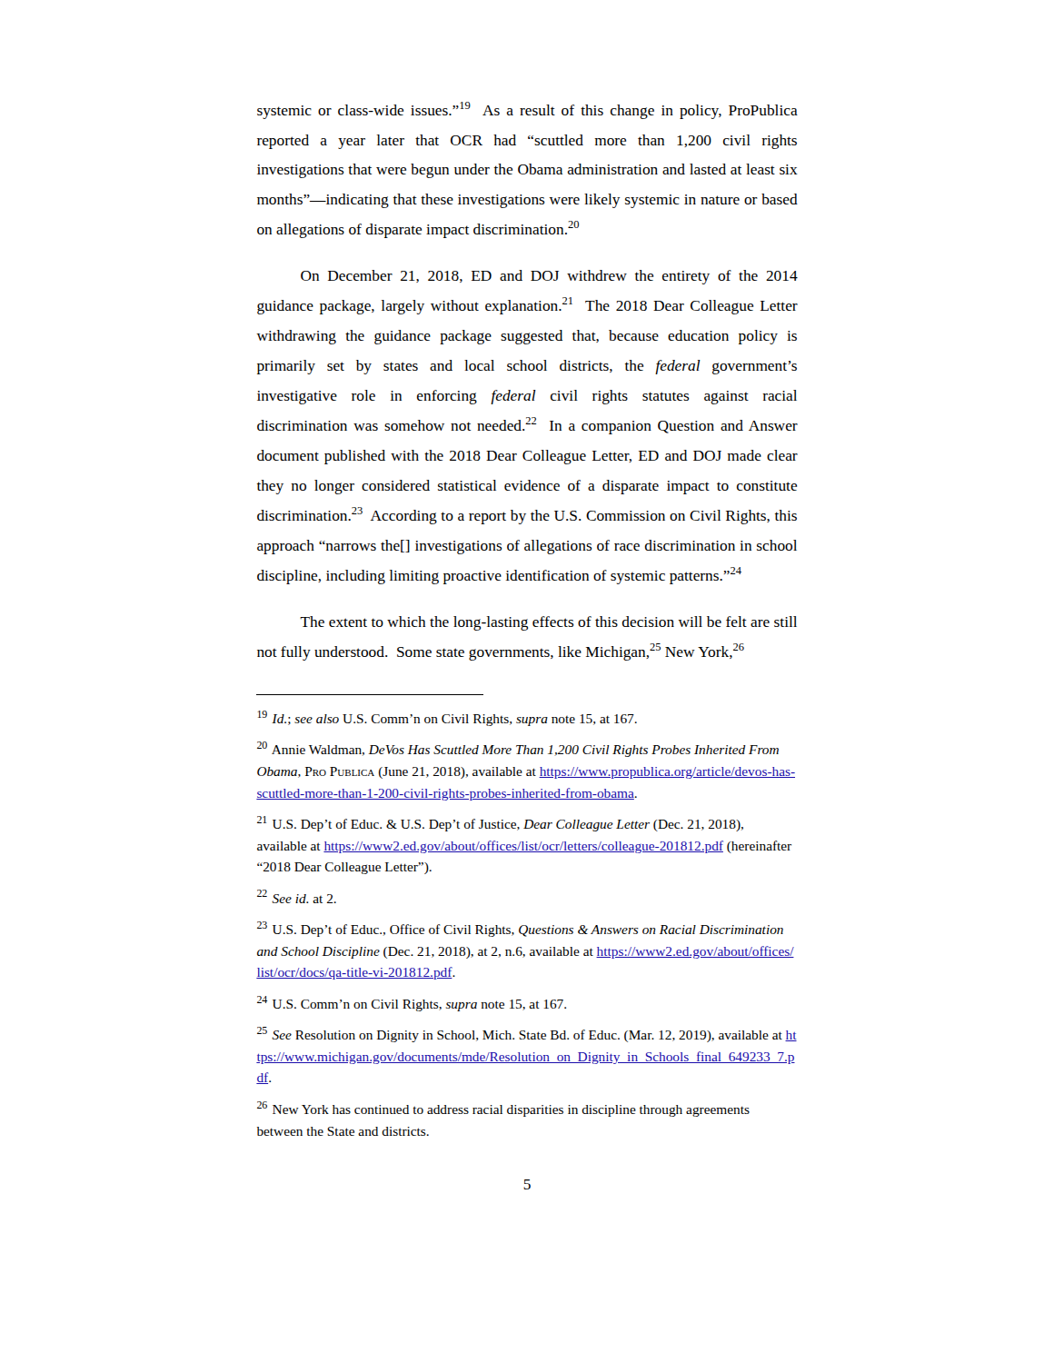systemic or class-wide issues.”19 As a result of this change in policy, ProPublica reported a year later that OCR had “scuttled more than 1,200 civil rights investigations that were begun under the Obama administration and lasted at least six months”—indicating that these investigations were likely systemic in nature or based on allegations of disparate impact discrimination.20
On December 21, 2018, ED and DOJ withdrew the entirety of the 2014 guidance package, largely without explanation.21 The 2018 Dear Colleague Letter withdrawing the guidance package suggested that, because education policy is primarily set by states and local school districts, the federal government’s investigative role in enforcing federal civil rights statutes against racial discrimination was somehow not needed.22 In a companion Question and Answer document published with the 2018 Dear Colleague Letter, ED and DOJ made clear they no longer considered statistical evidence of a disparate impact to constitute discrimination.23 According to a report by the U.S. Commission on Civil Rights, this approach “narrows the[] investigations of allegations of race discrimination in school discipline, including limiting proactive identification of systemic patterns.”24
The extent to which the long-lasting effects of this decision will be felt are still not fully understood. Some state governments, like Michigan,25 New York,26
19 Id.; see also U.S. Comm’n on Civil Rights, supra note 15, at 167.
20 Annie Waldman, DeVos Has Scuttled More Than 1,200 Civil Rights Probes Inherited From Obama, Pro Publica (June 21, 2018), available at https://www.propublica.org/article/devos-has-scuttled-more-than-1-200-civil-rights-probes-inherited-from-obama.
21 U.S. Dep’t of Educ. & U.S. Dep’t of Justice, Dear Colleague Letter (Dec. 21, 2018), available at https://www2.ed.gov/about/offices/list/ocr/letters/colleague-201812.pdf (hereinafter “2018 Dear Colleague Letter”).
22 See id. at 2.
23 U.S. Dep’t of Educ., Office of Civil Rights, Questions & Answers on Racial Discrimination and School Discipline (Dec. 21, 2018), at 2, n.6, available at https://www2.ed.gov/about/offices/list/ocr/docs/qa-title-vi-201812.pdf.
24 U.S. Comm’n on Civil Rights, supra note 15, at 167.
25 See Resolution on Dignity in School, Mich. State Bd. of Educ. (Mar. 12, 2019), available at https://www.michigan.gov/documents/mde/Resolution_on_Dignity_in_Schools_final_649233_7.pdf.
26 New York has continued to address racial disparities in discipline through agreements between the State and districts.
5